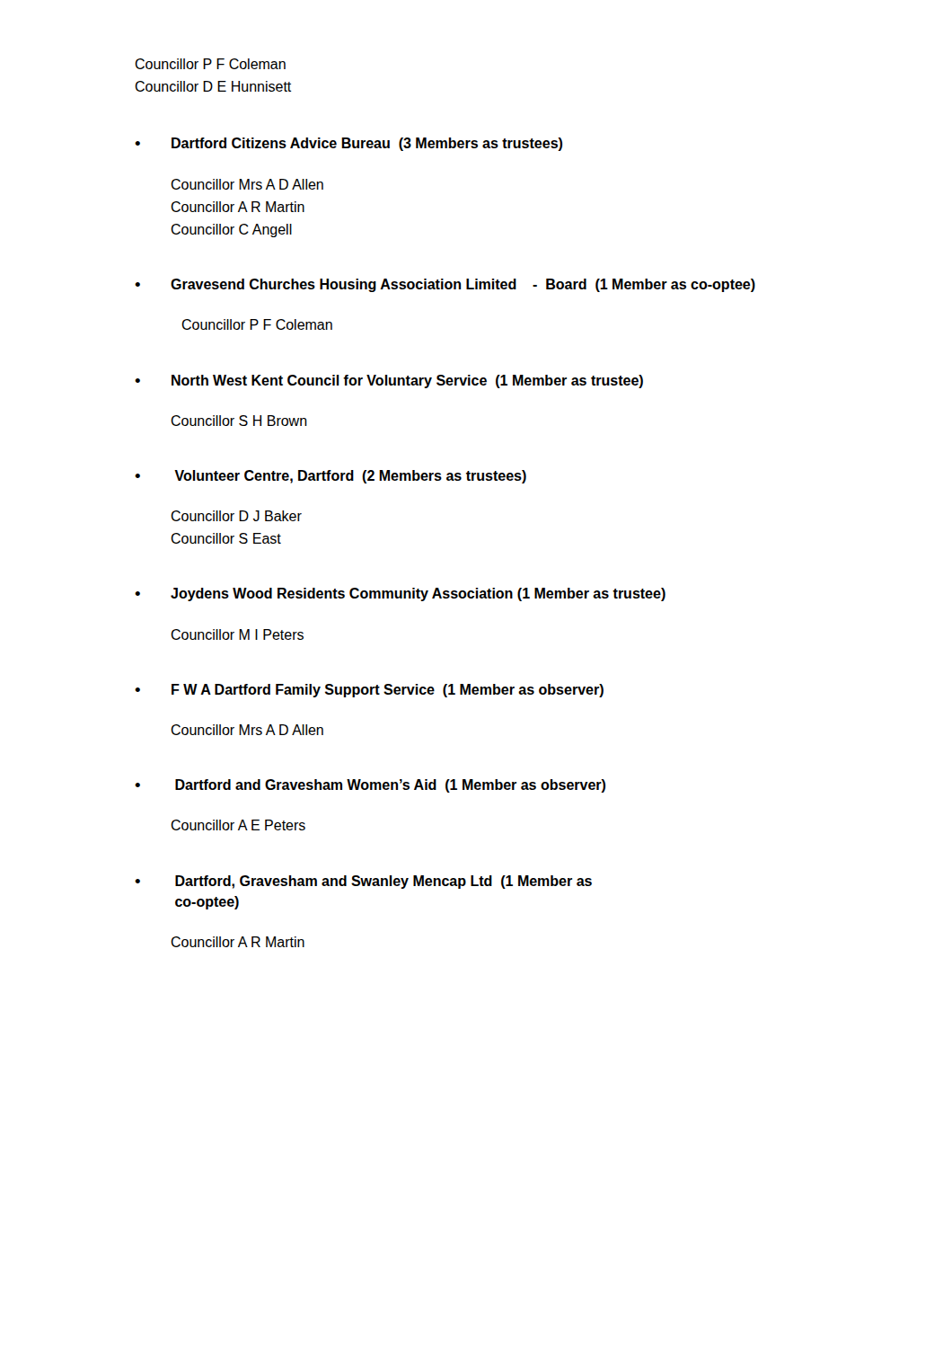Councillor P F Coleman
Councillor D E Hunnisett
Dartford Citizens Advice Bureau (3 Members as trustees)
Councillor Mrs A D Allen
Councillor A R Martin
Councillor C Angell
Gravesend Churches Housing Association Limited - Board (1 Member as co-optee)
Councillor P F Coleman
North West Kent Council for Voluntary Service (1 Member as trustee)
Councillor S H Brown
Volunteer Centre, Dartford (2 Members as trustees)
Councillor D J Baker
Councillor S East
Joydens Wood Residents Community Association (1 Member as trustee)
Councillor M I Peters
F W A Dartford Family Support Service (1 Member as observer)
Councillor Mrs A D Allen
Dartford and Gravesham Women’s Aid (1 Member as observer)
Councillor A E Peters
Dartford, Gravesham and Swanley Mencap Ltd (1 Member as
co-optee)
Councillor A R Martin